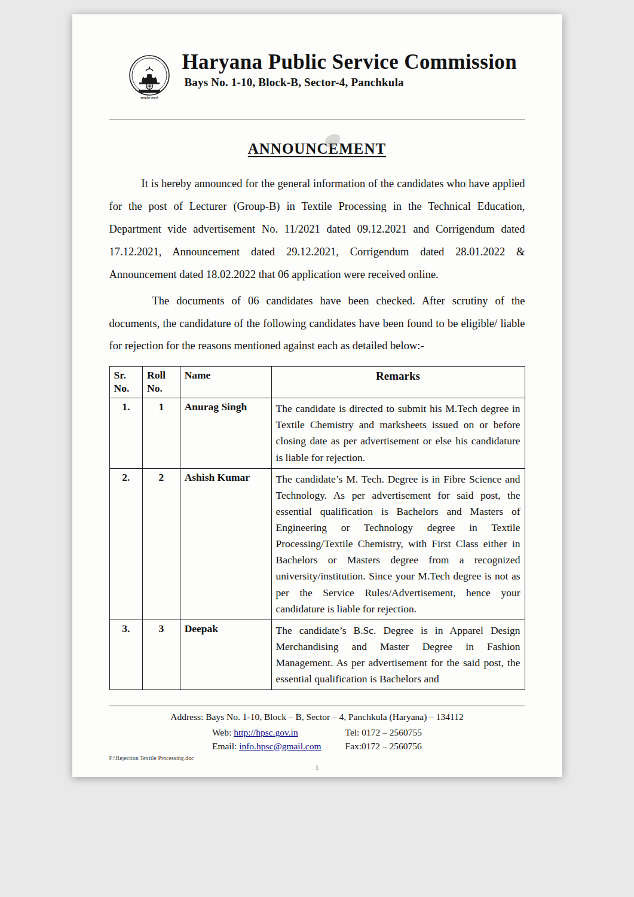सत्यमेव जयते
Haryana Public Service Commission
Bays No. 1-10, Block-B, Sector-4, Panchkula
ANNOUNCEMENT
It is hereby announced for the general information of the candidates who have applied for the post of Lecturer (Group-B) in Textile Processing in the Technical Education, Department vide advertisement No. 11/2021 dated 09.12.2021 and Corrigendum dated 17.12.2021, Announcement dated 29.12.2021, Corrigendum dated 28.01.2022 & Announcement dated 18.02.2022 that 06 application were received online.
The documents of 06 candidates have been checked. After scrutiny of the documents, the candidature of the following candidates have been found to be eligible/ liable for rejection for the reasons mentioned against each as detailed below:-
| Sr. No. | Roll No. | Name | Remarks |
| --- | --- | --- | --- |
| 1. | 1 | Anurag Singh | The candidate is directed to submit his M.Tech degree in Textile Chemistry and marksheets issued on or before closing date as per advertisement or else his candidature is liable for rejection. |
| 2. | 2 | Ashish Kumar | The candidate’s M. Tech. Degree is in Fibre Science and Technology. As per advertisement for said post, the essential qualification is Bachelors and Masters of Engineering or Technology degree in Textile Processing/Textile Chemistry, with First Class either in Bachelors or Masters degree from a recognized university/institution. Since your M.Tech degree is not as per the Service Rules/Advertisement, hence your candidature is liable for rejection. |
| 3. | 3 | Deepak | The candidate’s B.Sc. Degree is in Apparel Design Merchandising and Master Degree in Fashion Management. As per advertisement for the said post, the essential qualification is Bachelors and |
Address: Bays No. 1-10, Block – B, Sector – 4, Panchkula (Haryana) – 134112
Web: http://hpsc.gov.in
Email: info.hpsc@gmail.com
Tel: 0172 – 2560755
Fax:0172 – 2560756
F:\Rejection Textile Processing.doc
1